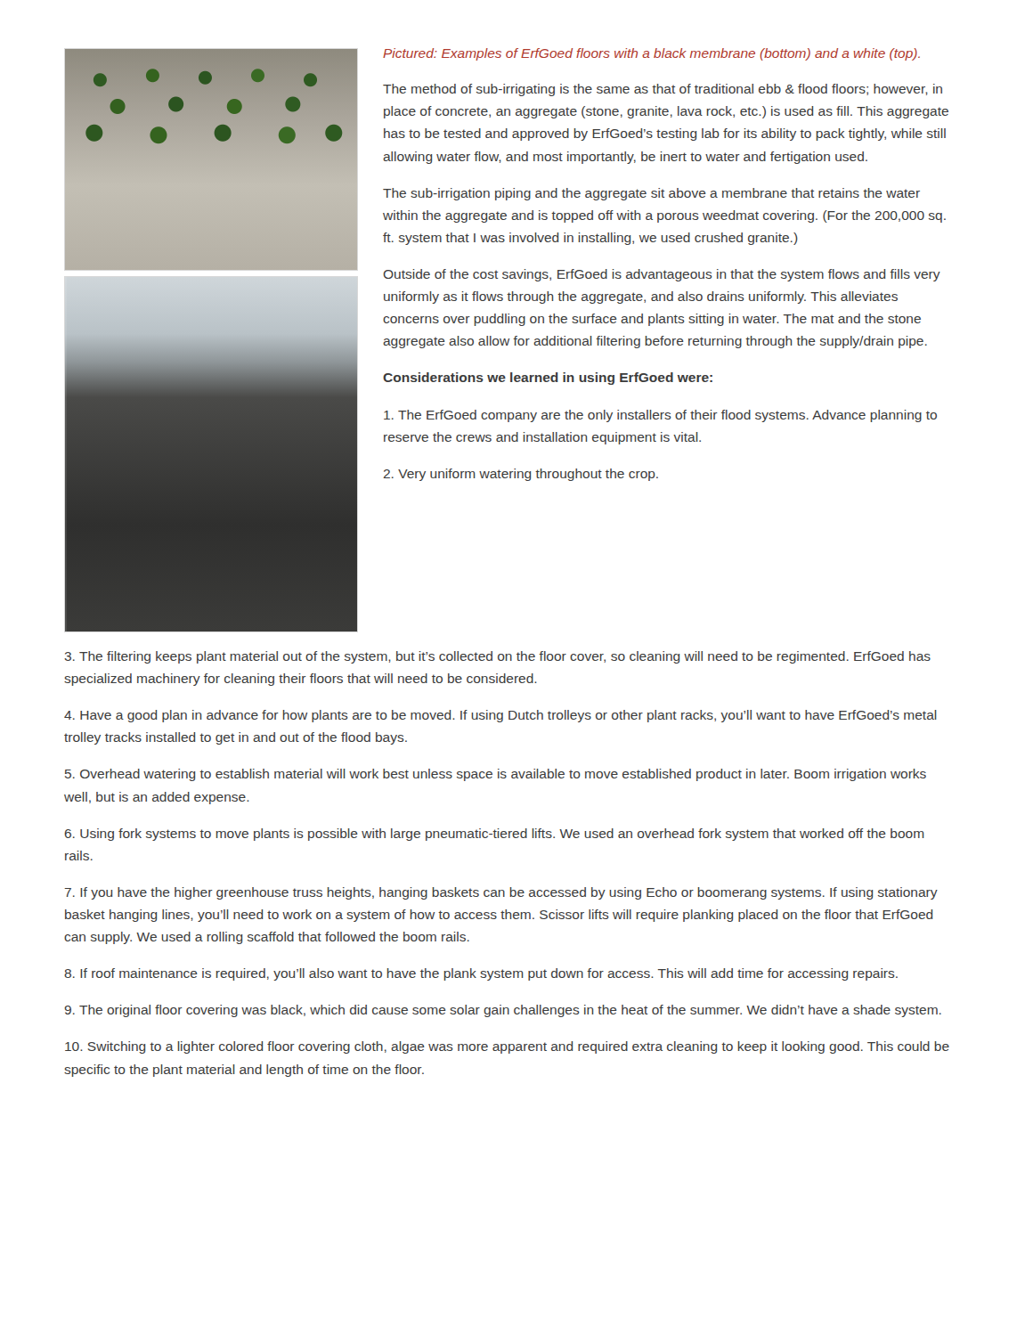Pictured: Examples of ErfGoed floors with a black membrane (bottom) and a white (top).
The method of sub-irrigating is the same as that of traditional ebb & flood floors; however, in place of concrete, an aggregate (stone, granite, lava rock, etc.) is used as fill. This aggregate has to be tested and approved by ErfGoed’s testing lab for its ability to pack tightly, while still allowing water flow, and most importantly, be inert to water and fertigation used.
The sub-irrigation piping and the aggregate sit above a membrane that retains the water within the aggregate and is topped off with a porous weedmat covering. (For the 200,000 sq. ft. system that I was involved in installing, we used crushed granite.)
Outside of the cost savings, ErfGoed is advantageous in that the system flows and fills very uniformly as it flows through the aggregate, and also drains uniformly. This alleviates concerns over puddling on the surface and plants sitting in water. The mat and the stone aggregate also allow for additional filtering before returning through the supply/drain pipe.
Considerations we learned in using ErfGoed were:
1. The ErfGoed company are the only installers of their flood systems. Advance planning to reserve the crews and installation equipment is vital.
2. Very uniform watering throughout the crop.
3. The filtering keeps plant material out of the system, but it’s collected on the floor cover, so cleaning will need to be regimented. ErfGoed has specialized machinery for cleaning their floors that will need to be considered.
4. Have a good plan in advance for how plants are to be moved. If using Dutch trolleys or other plant racks, you’ll want to have ErfGoed’s metal trolley tracks installed to get in and out of the flood bays.
5. Overhead watering to establish material will work best unless space is available to move established product in later. Boom irrigation works well, but is an added expense.
6. Using fork systems to move plants is possible with large pneumatic-tiered lifts. We used an overhead fork system that worked off the boom rails.
7. If you have the higher greenhouse truss heights, hanging baskets can be accessed by using Echo or boomerang systems. If using stationary basket hanging lines, you’ll need to work on a system of how to access them. Scissor lifts will require planking placed on the floor that ErfGoed can supply. We used a rolling scaffold that followed the boom rails.
8. If roof maintenance is required, you’ll also want to have the plank system put down for access. This will add time for accessing repairs.
9. The original floor covering was black, which did cause some solar gain challenges in the heat of the summer. We didn’t have a shade system.
10. Switching to a lighter colored floor covering cloth, algae was more apparent and required extra cleaning to keep it looking good. This could be specific to the plant material and length of time on the floor.